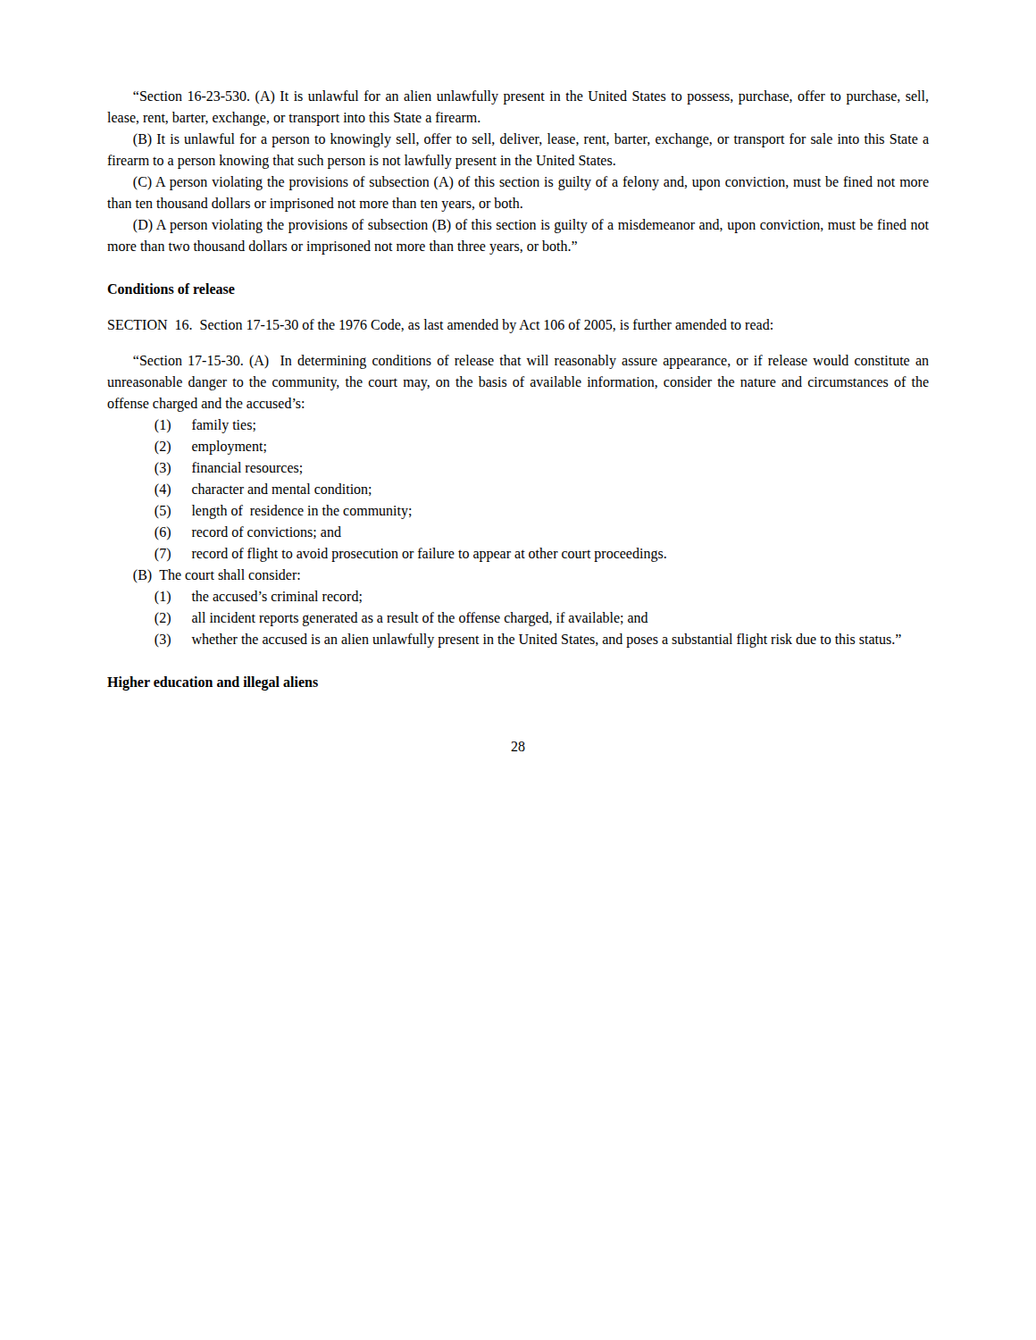“Section 16-23-530. (A) It is unlawful for an alien unlawfully present in the United States to possess, purchase, offer to purchase, sell, lease, rent, barter, exchange, or transport into this State a firearm.
(B) It is unlawful for a person to knowingly sell, offer to sell, deliver, lease, rent, barter, exchange, or transport for sale into this State a firearm to a person knowing that such person is not lawfully present in the United States.
(C) A person violating the provisions of subsection (A) of this section is guilty of a felony and, upon conviction, must be fined not more than ten thousand dollars or imprisoned not more than ten years, or both.
(D) A person violating the provisions of subsection (B) of this section is guilty of a misdemeanor and, upon conviction, must be fined not more than two thousand dollars or imprisoned not more than three years, or both.”
Conditions of release
SECTION 16. Section 17-15-30 of the 1976 Code, as last amended by Act 106 of 2005, is further amended to read:
“Section 17-15-30. (A) In determining conditions of release that will reasonably assure appearance, or if release would constitute an unreasonable danger to the community, the court may, on the basis of available information, consider the nature and circumstances of the offense charged and the accused’s:
(1) family ties;
(2) employment;
(3) financial resources;
(4) character and mental condition;
(5) length of residence in the community;
(6) record of convictions; and
(7) record of flight to avoid prosecution or failure to appear at other court proceedings.
(B) The court shall consider:
(1) the accused’s criminal record;
(2) all incident reports generated as a result of the offense charged, if available; and
(3) whether the accused is an alien unlawfully present in the United States, and poses a substantial flight risk due to this status.”
Higher education and illegal aliens
28